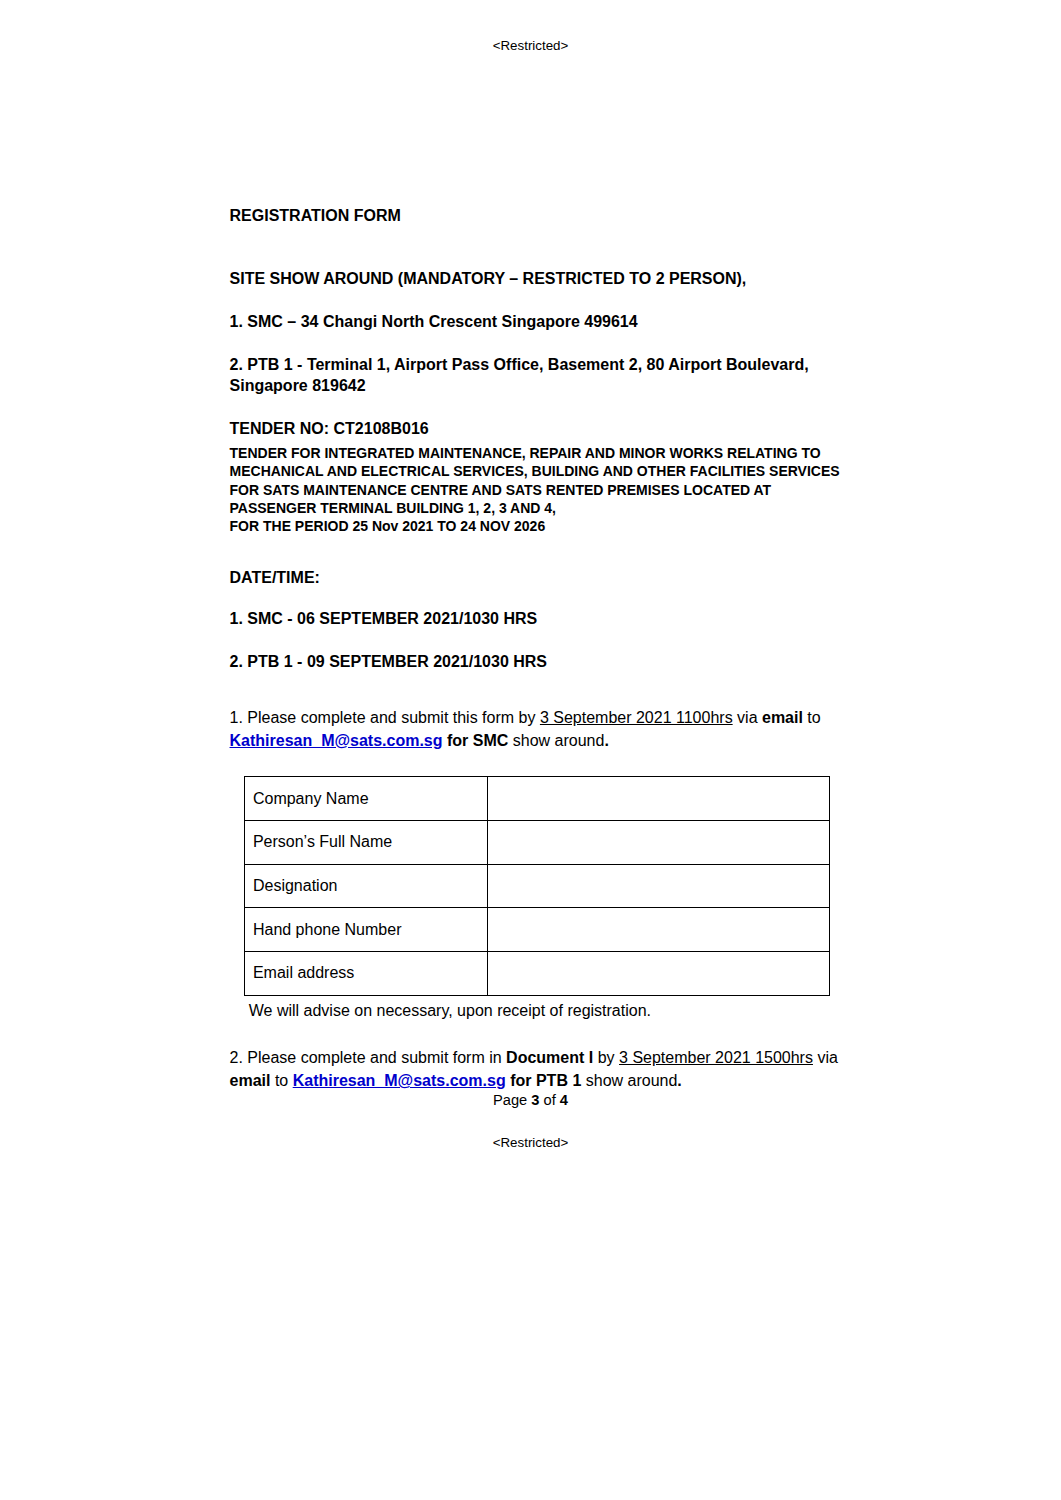<Restricted>
REGISTRATION FORM
SITE SHOW AROUND (MANDATORY – RESTRICTED TO 2 PERSON),
1. SMC – 34 Changi North Crescent Singapore 499614
2. PTB 1 - Terminal 1, Airport Pass Office, Basement 2, 80 Airport Boulevard, Singapore 819642
TENDER NO: CT2108B016
TENDER FOR INTEGRATED MAINTENANCE, REPAIR AND MINOR WORKS RELATING TO MECHANICAL AND ELECTRICAL SERVICES, BUILDING AND OTHER FACILITIES SERVICES FOR SATS MAINTENANCE CENTRE AND SATS RENTED PREMISES LOCATED AT PASSENGER TERMINAL BUILDING 1, 2, 3 AND 4,
FOR THE PERIOD 25 Nov 2021 TO 24 NOV 2026
DATE/TIME:
1. SMC - 06 SEPTEMBER 2021/1030 HRS
2. PTB 1 - 09 SEPTEMBER 2021/1030 HRS
1. Please complete and submit this form by 3 September 2021 1100hrs via email to Kathiresan_M@sats.com.sg for SMC show around.
| Company Name | |
| Person’s Full Name | |
| Designation | |
| Hand phone Number | |
| Email address | |
We will advise on necessary, upon receipt of registration.
2. Please complete and submit form in Document I by 3 September 2021 1500hrs via email to Kathiresan_M@sats.com.sg for PTB 1 show around.
Page 3 of 4
<Restricted>